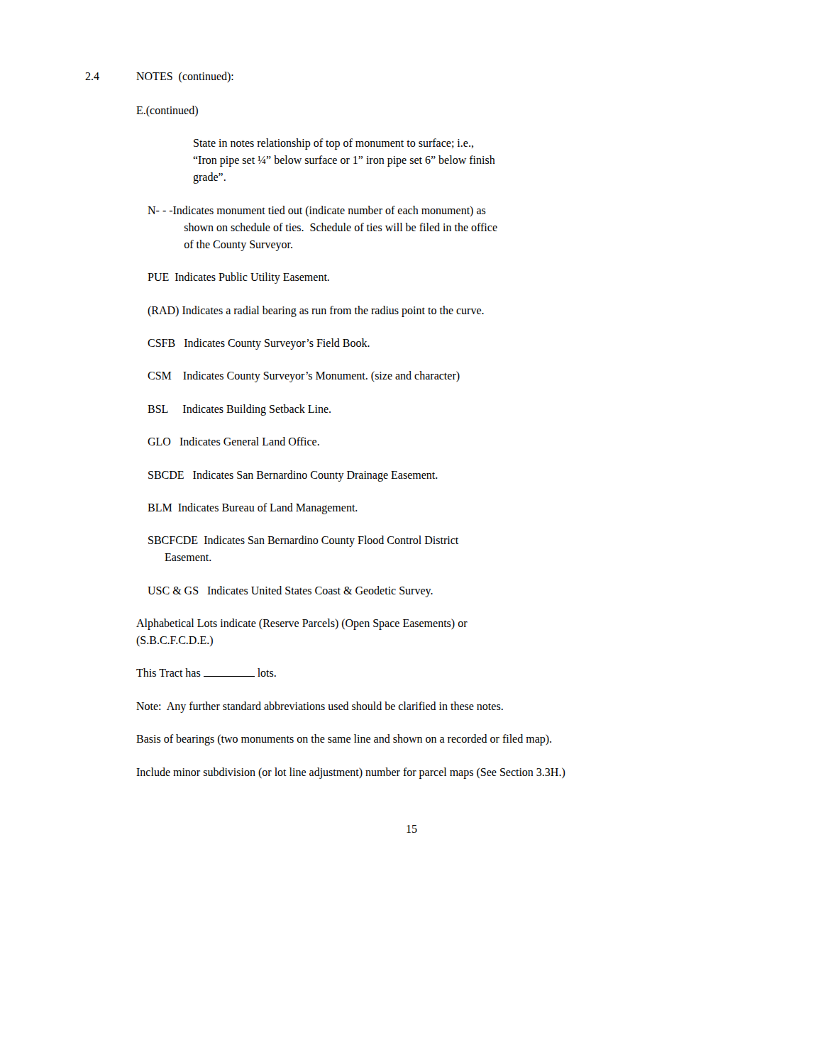2.4 NOTES (continued):
E.(continued)
State in notes relationship of top of monument to surface; i.e.,
“Iron pipe set ¼” below surface or 1” iron pipe set 6” below finish
grade”.
N- - -Indicates monument tied out (indicate number of each monument) as shown on schedule of ties. Schedule of ties will be filed in the office of the County Surveyor.
PUE Indicates Public Utility Easement.
(RAD) Indicates a radial bearing as run from the radius point to the curve.
CSFB Indicates County Surveyor’s Field Book.
CSM Indicates County Surveyor’s Monument. (size and character)
BSL Indicates Building Setback Line.
GLO Indicates General Land Office.
SBCDE Indicates San Bernardino County Drainage Easement.
BLM Indicates Bureau of Land Management.
SBCFCDE Indicates San Bernardino County Flood Control District
Easement.
USC & GS Indicates United States Coast & Geodetic Survey.
Alphabetical Lots indicate (Reserve Parcels) (Open Space Easements) or
(S.B.C.F.C.D.E.)
This Tract has lots.
Note: Any further standard abbreviations used should be clarified in these notes.
Basis of bearings (two monuments on the same line and shown on a recorded or filed map).
Include minor subdivision (or lot line adjustment) number for parcel maps (See Section 3.3H.)
15